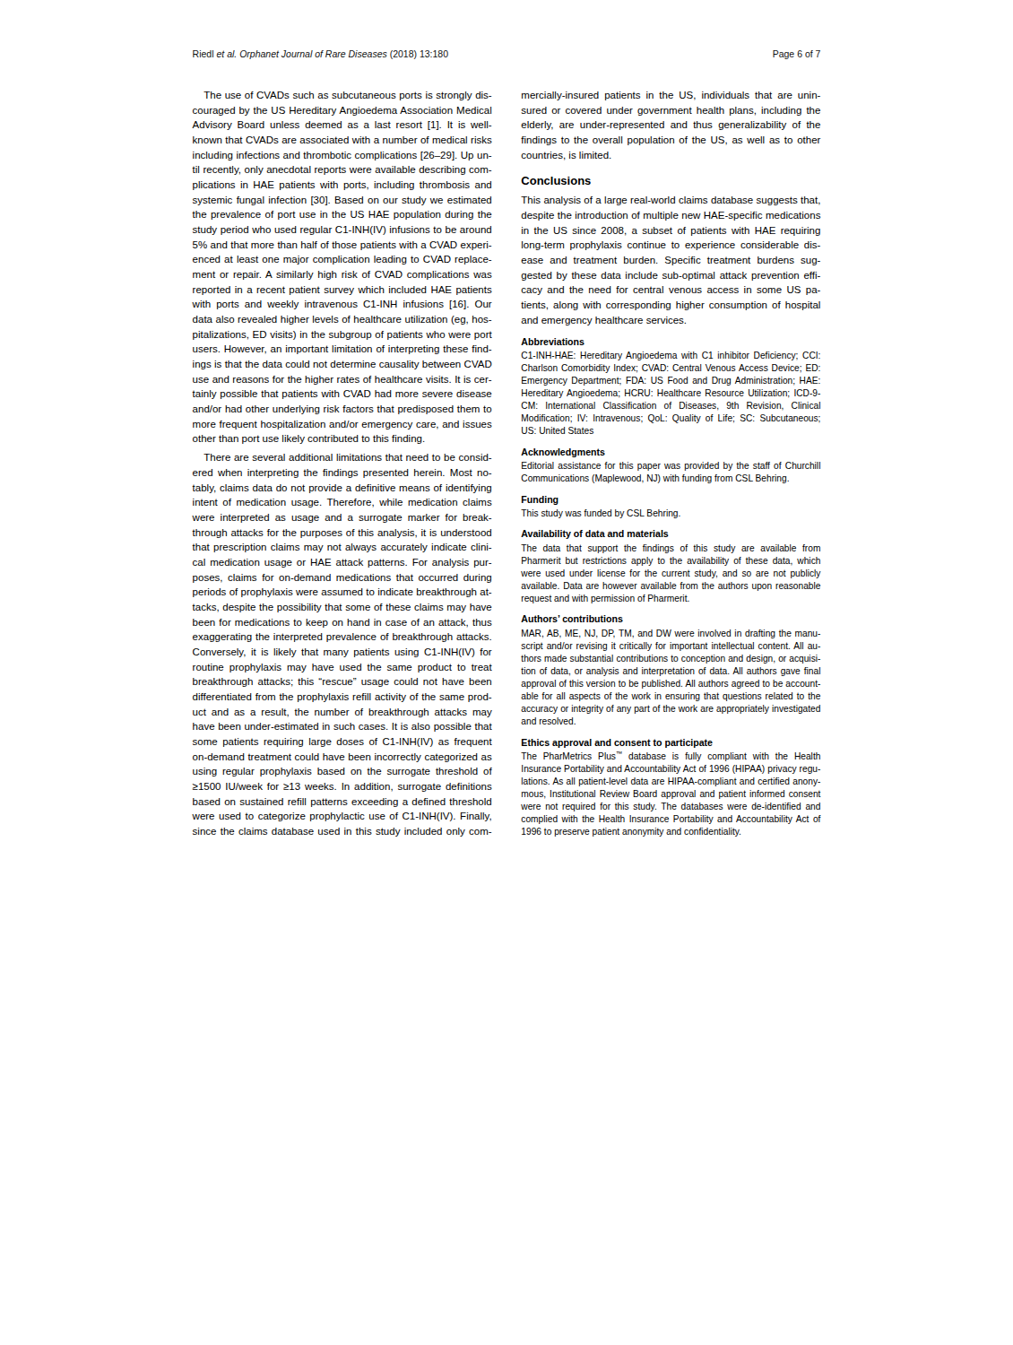Riedl et al. Orphanet Journal of Rare Diseases (2018) 13:180
Page 6 of 7
The use of CVADs such as subcutaneous ports is strongly discouraged by the US Hereditary Angioedema Association Medical Advisory Board unless deemed as a last resort [1]. It is well-known that CVADs are associated with a number of medical risks including infections and thrombotic complications [26–29]. Up until recently, only anecdotal reports were available describing complications in HAE patients with ports, including thrombosis and systemic fungal infection [30]. Based on our study we estimated the prevalence of port use in the US HAE population during the study period who used regular C1-INH(IV) infusions to be around 5% and that more than half of those patients with a CVAD experienced at least one major complication leading to CVAD replacement or repair. A similarly high risk of CVAD complications was reported in a recent patient survey which included HAE patients with ports and weekly intravenous C1-INH infusions [16]. Our data also revealed higher levels of healthcare utilization (eg, hospitalizations, ED visits) in the subgroup of patients who were port users. However, an important limitation of interpreting these findings is that the data could not determine causality between CVAD use and reasons for the higher rates of healthcare visits. It is certainly possible that patients with CVAD had more severe disease and/or had other underlying risk factors that predisposed them to more frequent hospitalization and/or emergency care, and issues other than port use likely contributed to this finding.
There are several additional limitations that need to be considered when interpreting the findings presented herein. Most notably, claims data do not provide a definitive means of identifying intent of medication usage. Therefore, while medication claims were interpreted as usage and a surrogate marker for breakthrough attacks for the purposes of this analysis, it is understood that prescription claims may not always accurately indicate clinical medication usage or HAE attack patterns. For analysis purposes, claims for on-demand medications that occurred during periods of prophylaxis were assumed to indicate breakthrough attacks, despite the possibility that some of these claims may have been for medications to keep on hand in case of an attack, thus exaggerating the interpreted prevalence of breakthrough attacks. Conversely, it is likely that many patients using C1-INH(IV) for routine prophylaxis may have used the same product to treat breakthrough attacks; this “rescue” usage could not have been differentiated from the prophylaxis refill activity of the same product and as a result, the number of breakthrough attacks may have been under-estimated in such cases. It is also possible that some patients requiring large doses of C1-INH(IV) as frequent on-demand treatment could have been incorrectly categorized as using regular prophylaxis based on the surrogate threshold of ≥1500 IU/week for ≥13 weeks. In addition, surrogate definitions based on sustained refill patterns exceeding a defined threshold were used to categorize prophylactic use of C1-INH(IV). Finally, since the claims database used in this study included only commercially-insured patients in the US, individuals that are uninsured or covered under government health plans, including the elderly, are under-represented and thus generalizability of the findings to the overall population of the US, as well as to other countries, is limited.
Conclusions
This analysis of a large real-world claims database suggests that, despite the introduction of multiple new HAE-specific medications in the US since 2008, a subset of patients with HAE requiring long-term prophylaxis continue to experience considerable disease and treatment burden. Specific treatment burdens suggested by these data include sub-optimal attack prevention efficacy and the need for central venous access in some US patients, along with corresponding higher consumption of hospital and emergency healthcare services.
Abbreviations
C1-INH-HAE: Hereditary Angioedema with C1 inhibitor Deficiency; CCI: Charlson Comorbidity Index; CVAD: Central Venous Access Device; ED: Emergency Department; FDA: US Food and Drug Administration; HAE: Hereditary Angioedema; HCRU: Healthcare Resource Utilization; ICD-9-CM: International Classification of Diseases, 9th Revision, Clinical Modification; IV: Intravenous; QoL: Quality of Life; SC: Subcutaneous; US: United States
Acknowledgments
Editorial assistance for this paper was provided by the staff of Churchill Communications (Maplewood, NJ) with funding from CSL Behring.
Funding
This study was funded by CSL Behring.
Availability of data and materials
The data that support the findings of this study are available from Pharmerit but restrictions apply to the availability of these data, which were used under license for the current study, and so are not publicly available. Data are however available from the authors upon reasonable request and with permission of Pharmerit.
Authors’ contributions
MAR, AB, ME, NJ, DP, TM, and DW were involved in drafting the manuscript and/or revising it critically for important intellectual content. All authors made substantial contributions to conception and design, or acquisition of data, or analysis and interpretation of data. All authors gave final approval of this version to be published. All authors agreed to be accountable for all aspects of the work in ensuring that questions related to the accuracy or integrity of any part of the work are appropriately investigated and resolved.
Ethics approval and consent to participate
The PharMetrics Plus™ database is fully compliant with the Health Insurance Portability and Accountability Act of 1996 (HIPAA) privacy regulations. As all patient-level data are HIPAA-compliant and certified anonymous, Institutional Review Board approval and patient informed consent were not required for this study. The databases were de-identified and complied with the Health Insurance Portability and Accountability Act of 1996 to preserve patient anonymity and confidentiality.